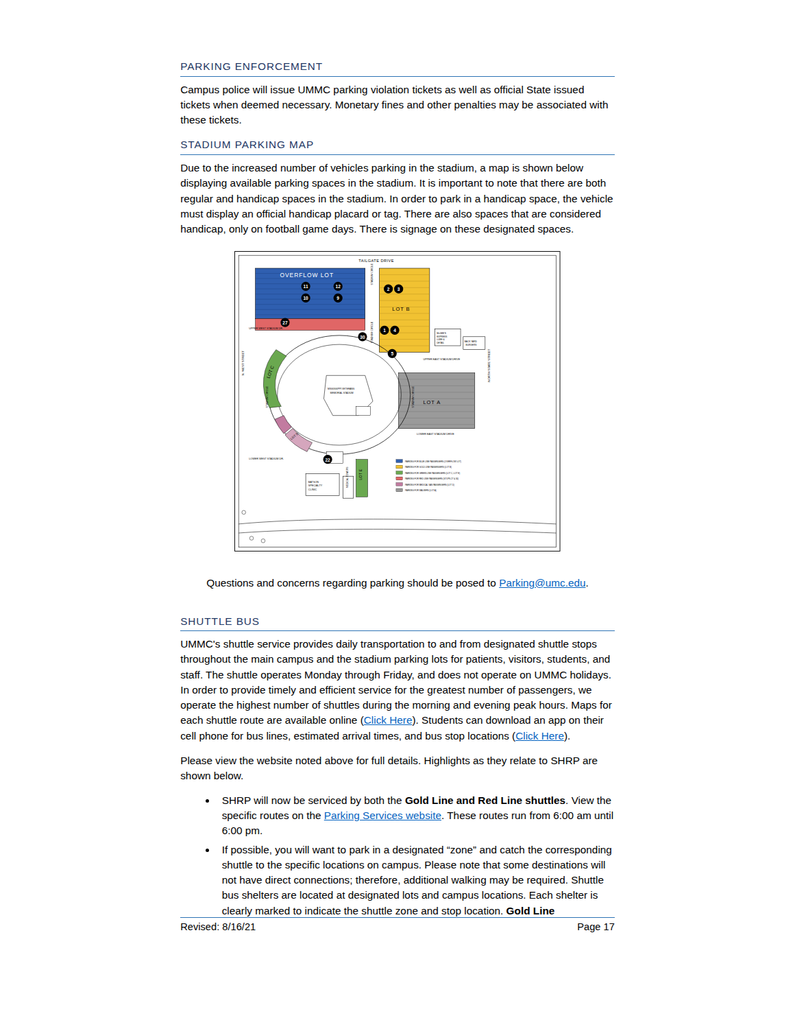Parking Enforcement
Campus police will issue UMMC parking violation tickets as well as official State issued tickets when deemed necessary. Monetary fines and other penalties may be associated with these tickets.
Stadium Parking Map
Due to the increased number of vehicles parking in the stadium, a map is shown below displaying available parking spaces in the stadium. It is important to note that there are both regular and handicap spaces in the stadium. In order to park in a handicap space, the vehicle must display an official handicap placard or tag. There are also spaces that are considered handicap, only on football game days. There is signage on these designated spaces.
TAILGATE DRIVE OVERFLOW LOT LOT B LOT A LOT C LOT D MISSISSIPPI VETERANS MEMORIAL STADIUM LOT E BATSON SPECIALTY CLINIC MEDICAL TOWERS McGEE'S EXPRESS LUBE & DETAIL BACK YARD BURGERS N. WEST STREET NORTH STATE STREET UPPER WEST STADIUM DR. UPPER EAST STADIUM DRIVE LOWER EAST STADIUM DRIVE LOWER WEST STADIUM DR. STADIUM CIRCLE STADIUM CIRCLE STADIUM CIRCLE STADIUM CIRCLE 11 10 12 9 2 3 1 4 5 27 30 22 PARKING FOR BLUE LINE PASSENGERS (OVERFLOW LOT) PARKING FOR GOLD LINE PASSENGERS (LOT B) PARKING FOR GREEN LINE PASSENGERS (LOT C, LOT E) PARKING FOR RED LINE PASSENGERS (STOPS 27 & 30) PARKING FOR MEDICAL VAN PASSENGERS (LOT D) PARKING FOR WALKERS (LOT A)
Questions and concerns regarding parking should be posed to Parking@umc.edu.
Shuttle Bus
UMMC's shuttle service provides daily transportation to and from designated shuttle stops throughout the main campus and the stadium parking lots for patients, visitors, students, and staff. The shuttle operates Monday through Friday, and does not operate on UMMC holidays. In order to provide timely and efficient service for the greatest number of passengers, we operate the highest number of shuttles during the morning and evening peak hours. Maps for each shuttle route are available online (Click Here). Students can download an app on their cell phone for bus lines, estimated arrival times, and bus stop locations (Click Here).
Please view the website noted above for full details. Highlights as they relate to SHRP are shown below.
SHRP will now be serviced by both the Gold Line and Red Line shuttles. View the specific routes on the Parking Services website. These routes run from 6:00 am until 6:00 pm.
If possible, you will want to park in a designated “zone” and catch the corresponding shuttle to the specific locations on campus. Please note that some destinations will not have direct connections; therefore, additional walking may be required. Shuttle bus shelters are located at designated lots and campus locations. Each shelter is clearly marked to indicate the shuttle zone and stop location. Gold Line
Revised: 8/16/21 Page 17